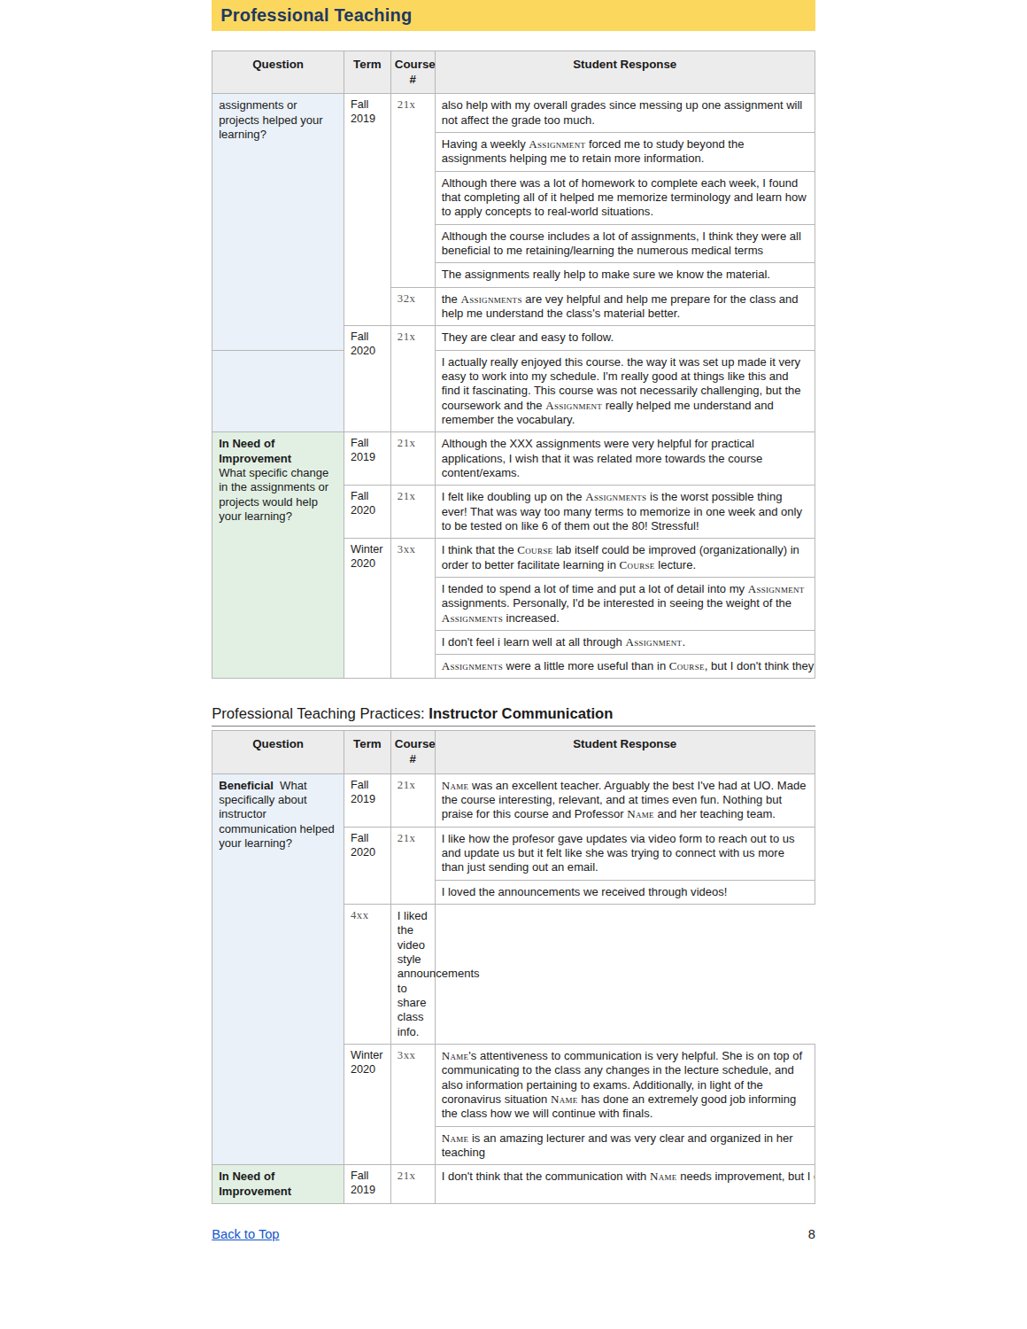Professional Teaching
| Question | Term | Course # | Student Response |
| --- | --- | --- | --- |
| assignments or projects helped your learning? | Fall 2019 | 21x | also help with my overall grades since messing up one assignment will not affect the grade too much. |
| Having a weekly Assignment forced me to study beyond the assignments helping me to retain more information. |
| Although there was a lot of homework to complete each week, I found that completing all of it helped me memorize terminology and learn how to apply concepts to real-world situations. |
| Although the course includes a lot of assignments, I think they were all beneficial to me retaining/learning the numerous medical terms |
| The assignments really help to make sure we know the material. |
| 32x | the Assignments are vey helpful and help me prepare for the class and help me understand the class's material better. |
| Fall 2020 | 21x | They are clear and easy to follow. |
| | I actually really enjoyed this course. the way it was set up made it very easy to work into my schedule. I'm really good at things like this and find it fascinating. This course was not necessarily challenging, but the coursework and the Assignment really helped me understand and remember the vocabulary. |
| In Need of Improvement What specific change in the assignments or projects would help your learning? | Fall 2019 | 21x | Although the XXX assignments were very helpful for practical applications, I wish that it was related more towards the course content/exams. |
| Fall 2020 | 21x | I felt like doubling up on the Assignments is the worst possible thing ever! That was way too many terms to memorize in one week and only to be tested on like 6 of them out the 80! Stressful! |
| Winter 2020 | 3xx | I think that the Course lab itself could be improved (organizationally) in order to better facilitate learning in Course lecture. |
| I tended to spend a lot of time and put a lot of detail into my Assignment assignments. Personally, I'd be interested in seeing the weight of the Assignments increased. |
| I don't feel i learn well at all through Assignment . |
| Assignments were a little more useful than in Course , but I don't think they really helped me |
Professional Teaching Practices: Instructor Communication
| Question | Term | Course # | Student Response |
| --- | --- | --- | --- |
| Beneficial What specifically about instructor communication helped your learning? | Fall 2019 | 21x | Name was an excellent teacher. Arguably the best I've had at UO. Made the course interesting, relevant, and at times even fun. Nothing but praise for this course and Professor Name and her teaching team. |
| Fall 2020 | 21x | I like how the profesor gave updates via video form to reach out to us and update us but it felt like she was trying to connect with us more than just sending out an email. |
| I loved the announcements we received through videos! |
| 4xx | I liked the video style announcements to share class info. |
| Winter 2020 | 3xx | Name 's attentiveness to communication is very helpful. She is on top of communicating to the class any changes in the lecture schedule, and also information pertaining to exams. Additionally, in light of the coronavirus situation Name has done an extremely good job informing the class how we will continue with finals. |
| Name is an amazing lecturer and was very clear and organized in her teaching |
| In Need of Improvement | Fall 2019 | 21x | I don't think that the communication with Name needs improvement, but I could not get a hold of |
Back to Top
8